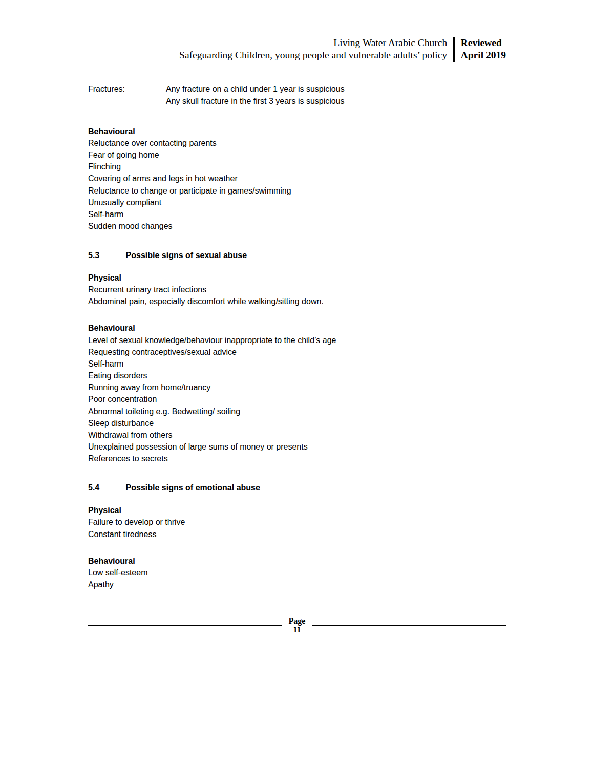Living Water Arabic Church
Safeguarding Children, young people and vulnerable adults’ policy
Reviewed
April 2019
Fractures:
Any fracture on a child under 1 year is suspicious
Any skull fracture in the first 3 years is suspicious
Behavioural
Reluctance over contacting parents
Fear of going home
Flinching
Covering of arms and legs in hot weather
Reluctance to change or participate in games/swimming
Unusually compliant
Self-harm
Sudden mood changes
5.3 Possible signs of sexual abuse
Physical
Recurrent urinary tract infections
Abdominal pain, especially discomfort while walking/sitting down.
Behavioural
Level of sexual knowledge/behaviour inappropriate to the child’s age
Requesting contraceptives/sexual advice
Self-harm
Eating disorders
Running away from home/truancy
Poor concentration
Abnormal toileting e.g. Bedwetting/ soiling
Sleep disturbance
Withdrawal from others
Unexplained possession of large sums of money or presents
References to secrets
5.4 Possible signs of emotional abuse
Physical
Failure to develop or thrive
Constant tiredness
Behavioural
Low self-esteem
Apathy
Page
11